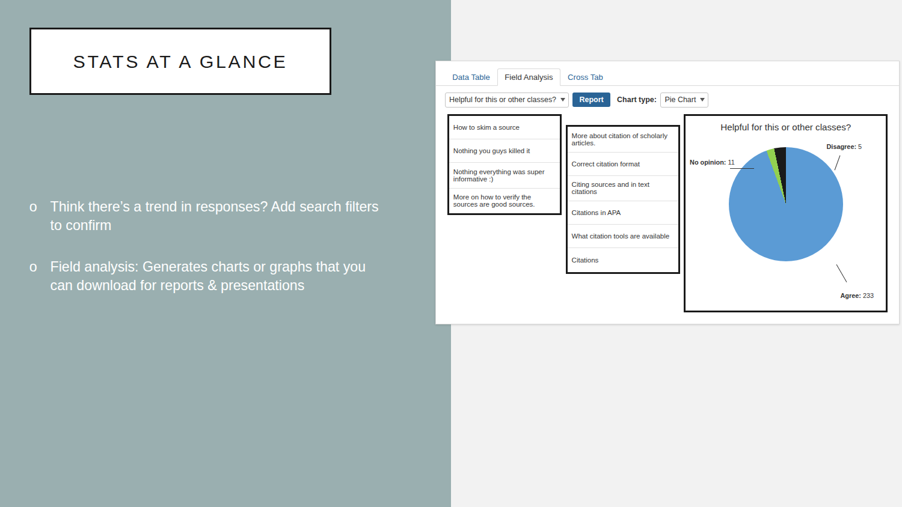Stats at a Glance
Think there’s a trend in responses? Add search filters to confirm
Field analysis: Generates charts or graphs that you can download for reports & presentations
Data Table Field Analysis Cross Tab
Helpful for this or other classes?
Report Chart type:
Pie Chart
How to skim a source
Nothing you guys killed it
Nothing everything was super informative :)
More on how to verify the sources are good sources.
More about citation of scholarly articles.
Correct citation format
Citing sources and in text citations
Citations in APA
What citation tools are available
Citations
Helpful for this or other classes?
Disagree: 5
No opinion: 11
Agree: 233